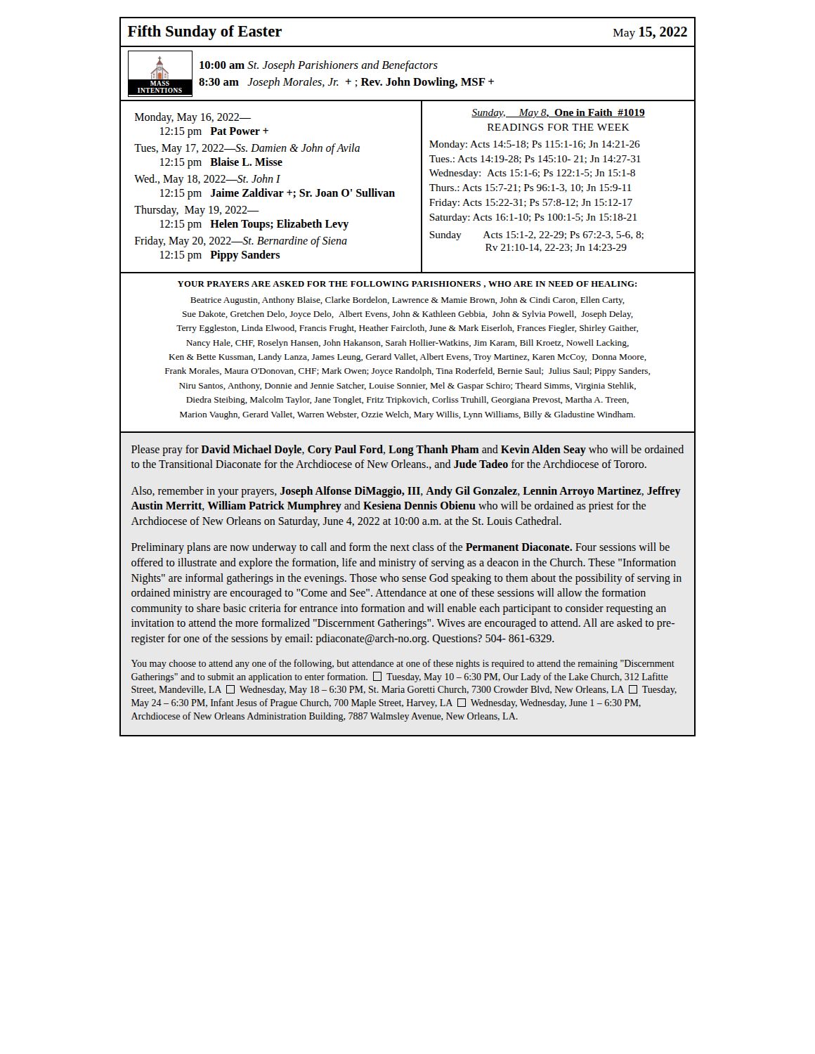Fifth Sunday of Easter
May 15, 2022
⛪ MASS
INTENTIONS
10:00 am St. Joseph Parishioners and Benefactors
8:30 am Joseph Morales, Jr. + ; Rev. John Dowling, MSF +
Monday, May 16, 2022—
12:15 pm Pat Power +
Tues, May 17, 2022—Ss. Damien & John of Avila
12:15 pm Blaise L. Misse
Wed., May 18, 2022—St. John I
12:15 pm Jaime Zaldivar +; Sr. Joan O' Sullivan
Thursday, May 19, 2022—
12:15 pm Helen Toups; Elizabeth Levy
Friday, May 20, 2022—St. Bernardine of Siena
12:15 pm Pippy Sanders
Sunday, May 8, One in Faith #1019
READINGS FOR THE WEEK
Monday: Acts 14:5-18; Ps 115:1-16; Jn 14:21-26
Tues.: Acts 14:19-28; Ps 145:10- 21; Jn 14:27-31
Wednesday: Acts 15:1-6; Ps 122:1-5; Jn 15:1-8
Thurs.: Acts 15:7-21; Ps 96:1-3, 10; Jn 15:9-11
Friday: Acts 15:22-31; Ps 57:8-12; Jn 15:12-17
Saturday: Acts 16:1-10; Ps 100:1-5; Jn 15:18-21
Sunday Acts 15:1-2, 22-29; Ps 67:2-3, 5-6, 8; Rv 21:10-14, 22-23; Jn 14:23-29
YOUR PRAYERS ARE ASKED FOR THE FOLLOWING PARISHIONERS , WHO ARE IN NEED OF HEALING:
Beatrice Augustin, Anthony Blaise, Clarke Bordelon, Lawrence & Mamie Brown, John & Cindi Caron, Ellen Carty,
Sue Dakote, Gretchen Delo, Joyce Delo, Albert Evens, John & Kathleen Gebbia, John & Sylvia Powell, Joseph Delay,
Terry Eggleston, Linda Elwood, Francis Frught, Heather Faircloth, June & Mark Eiserloh, Frances Fiegler, Shirley Gaither,
Nancy Hale, CHF, Roselyn Hansen, John Hakanson, Sarah Hollier-Watkins, Jim Karam, Bill Kroetz, Nowell Lacking,
Ken & Bette Kussman, Landy Lanza, James Leung, Gerard Vallet, Albert Evens, Troy Martinez, Karen McCoy, Donna Moore,
Frank Morales, Maura O'Donovan, CHF; Mark Owen; Joyce Randolph, Tina Roderfeld, Bernie Saul; Julius Saul; Pippy Sanders,
Niru Santos, Anthony, Donnie and Jennie Satcher, Louise Sonnier, Mel & Gaspar Schiro; Theard Simms, Virginia Stehlik,
Diedra Steibing, Malcolm Taylor, Jane Tonglet, Fritz Tripkovich, Corliss Truhill, Georgiana Prevost, Martha A. Treen,
Marion Vaughn, Gerard Vallet, Warren Webster, Ozzie Welch, Mary Willis, Lynn Williams, Billy & Gladustine Windham.
Please pray for David Michael Doyle, Cory Paul Ford, Long Thanh Pham and Kevin Alden Seay who will be ordained to the Transitional Diaconate for the Archdiocese of New Orleans., and Jude Tadeo for the Archdiocese of Tororo.
Also, remember in your prayers, Joseph Alfonse DiMaggio, III, Andy Gil Gonzalez, Lennin Arroyo Martinez, Jeffrey Austin Merritt, William Patrick Mumphrey and Kesiena Dennis Obienu who will be ordained as priest for the Archdiocese of New Orleans on Saturday, June 4, 2022 at 10:00 a.m. at the St. Louis Cathedral.
Preliminary plans are now underway to call and form the next class of the Permanent Diaconate. Four sessions will be offered to illustrate and explore the formation, life and ministry of serving as a deacon in the Church. These "Information Nights" are informal gatherings in the evenings. Those who sense God speaking to them about the possibility of serving in ordained ministry are encouraged to "Come and See". Attendance at one of these sessions will allow the formation community to share basic criteria for entrance into formation and will enable each participant to consider requesting an invitation to attend the more formalized "Discernment Gatherings". Wives are encouraged to attend. All are asked to pre-register for one of the sessions by email: pdiaconate@arch-no.org. Questions? 504- 861-6329.
You may choose to attend any one of the following, but attendance at one of these nights is required to attend the remaining "Discernment Gatherings" and to submit an application to enter formation. Tuesday, May 10 – 6:30 PM, Our Lady of the Lake Church, 312 Lafitte Street, Mandeville, LA Wednesday, May 18 – 6:30 PM, St. Maria Goretti Church, 7300 Crowder Blvd, New Orleans, LA Tuesday, May 24 – 6:30 PM, Infant Jesus of Prague Church, 700 Maple Street, Harvey, LA Wednesday, Wednesday, June 1 – 6:30 PM, Archdiocese of New Orleans Administration Building, 7887 Walmsley Avenue, New Orleans, LA.